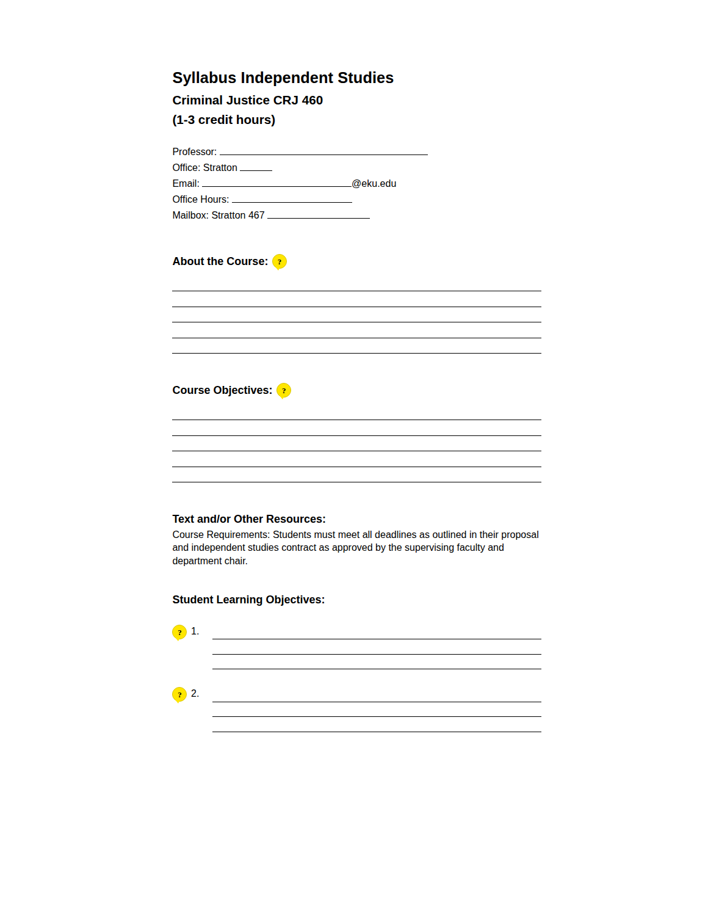Syllabus Independent Studies
Criminal Justice CRJ 460
(1-3 credit hours)
Professor:
Office: Stratton
Email: @eku.edu
Office Hours:
Mailbox: Stratton 467
About the Course:
Course Objectives:
Text and/or Other Resources:
Course Requirements: Students must meet all deadlines as outlined in their proposal and independent studies contract as approved by the supervising faculty and department chair.
Student Learning Objectives: